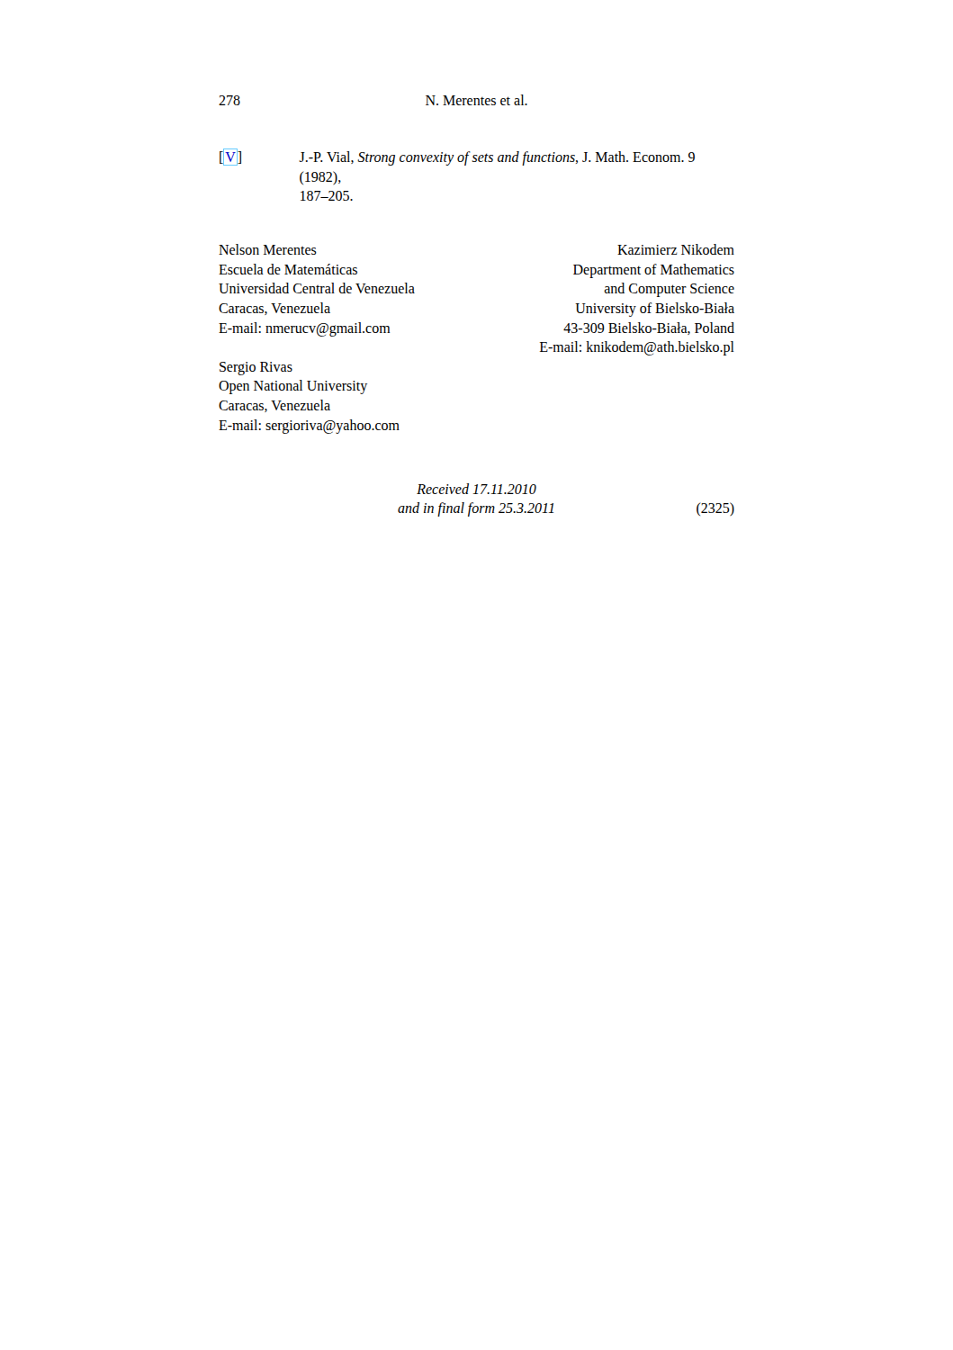278
N. Merentes et al.
[V]
J.-P. Vial, Strong convexity of sets and functions, J. Math. Econom. 9 (1982), 187–205.
Nelson Merentes
Escuela de Matemáticas
Universidad Central de Venezuela
Caracas, Venezuela
E-mail: nmerucv@gmail.com
Sergio Rivas
Open National University
Caracas, Venezuela
E-mail: sergioriva@yahoo.com
Kazimierz Nikodem
Department of Mathematics
and Computer Science
University of Bielsko-Biała
43-309 Bielsko-Biała, Poland
E-mail: knikodem@ath.bielsko.pl
Received 17.11.2010
and in final form 25.3.2011
(2325)